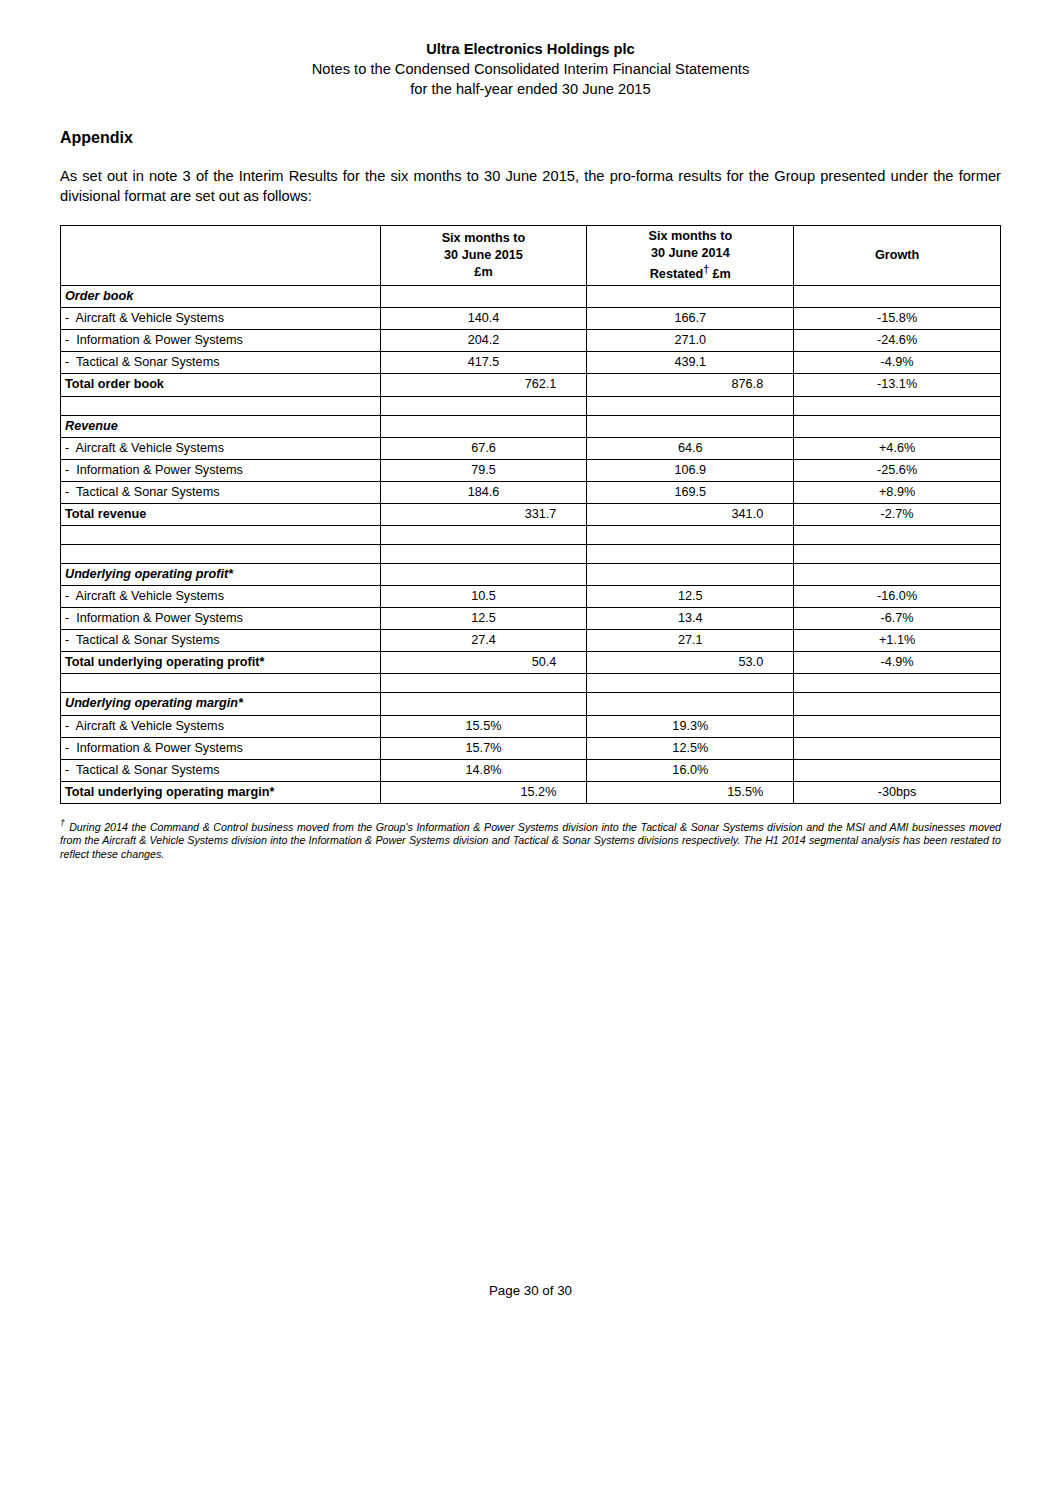Ultra Electronics Holdings plc Notes to the Condensed Consolidated Interim Financial Statements for the half-year ended 30 June 2015
Appendix
As set out in note 3 of the Interim Results for the six months to 30 June 2015, the pro-forma results for the Group presented under the former divisional format are set out as follows:
| | Six months to 30 June 2015 £m | Six months to 30 June 2014 Restated † £m | Growth |
| --- | --- | --- | --- |
| Order book | | | |
| - Aircraft & Vehicle Systems | 140.4 | 166.7 | -15.8% |
| - Information & Power Systems | 204.2 | 271.0 | -24.6% |
| - Tactical & Sonar Systems | 417.5 | 439.1 | -4.9% |
| Total order book | 762.1 | 876.8 | -13.1% |
| Revenue | | | |
| - Aircraft & Vehicle Systems | 67.6 | 64.6 | +4.6% |
| - Information & Power Systems | 79.5 | 106.9 | -25.6% |
| - Tactical & Sonar Systems | 184.6 | 169.5 | +8.9% |
| Total revenue | 331.7 | 341.0 | -2.7% |
| Underlying operating profit* | | | |
| - Aircraft & Vehicle Systems | 10.5 | 12.5 | -16.0% |
| - Information & Power Systems | 12.5 | 13.4 | -6.7% |
| - Tactical & Sonar Systems | 27.4 | 27.1 | +1.1% |
| Total underlying operating profit* | 50.4 | 53.0 | -4.9% |
| Underlying operating margin* | | | |
| - Aircraft & Vehicle Systems | 15.5% | 19.3% | |
| - Information & Power Systems | 15.7% | 12.5% | |
| - Tactical & Sonar Systems | 14.8% | 16.0% | |
| Total underlying operating margin* | 15.2% | 15.5% | -30bps |
† During 2014 the Command & Control business moved from the Group's Information & Power Systems division into the Tactical & Sonar Systems division and the MSI and AMI businesses moved from the Aircraft & Vehicle Systems division into the Information & Power Systems division and Tactical & Sonar Systems divisions respectively. The H1 2014 segmental analysis has been restated to reflect these changes.
Page 30 of 30